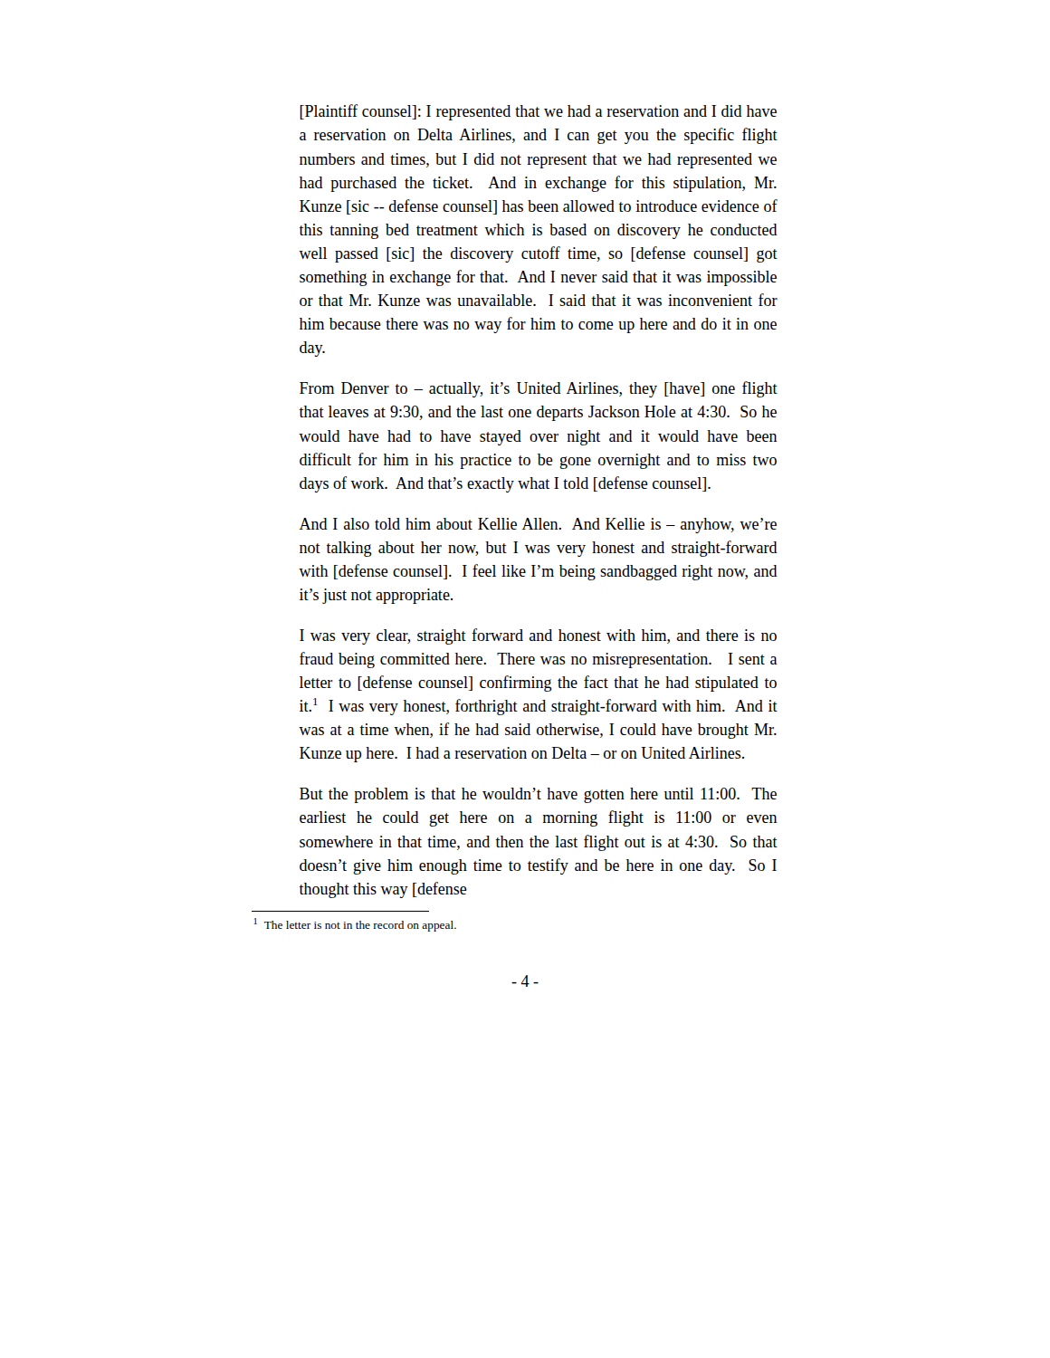[Plaintiff counsel]: I represented that we had a reservation and I did have a reservation on Delta Airlines, and I can get you the specific flight numbers and times, but I did not represent that we had represented we had purchased the ticket. And in exchange for this stipulation, Mr. Kunze [sic -- defense counsel] has been allowed to introduce evidence of this tanning bed treatment which is based on discovery he conducted well passed [sic] the discovery cutoff time, so [defense counsel] got something in exchange for that. And I never said that it was impossible or that Mr. Kunze was unavailable. I said that it was inconvenient for him because there was no way for him to come up here and do it in one day.
From Denver to – actually, it’s United Airlines, they [have] one flight that leaves at 9:30, and the last one departs Jackson Hole at 4:30. So he would have had to have stayed over night and it would have been difficult for him in his practice to be gone overnight and to miss two days of work. And that’s exactly what I told [defense counsel].
And I also told him about Kellie Allen. And Kellie is – anyhow, we’re not talking about her now, but I was very honest and straight-forward with [defense counsel]. I feel like I’m being sandbagged right now, and it’s just not appropriate.
I was very clear, straight forward and honest with him, and there is no fraud being committed here. There was no misrepresentation. I sent a letter to [defense counsel] confirming the fact that he had stipulated to it.1 I was very honest, forthright and straight-forward with him. And it was at a time when, if he had said otherwise, I could have brought Mr. Kunze up here. I had a reservation on Delta – or on United Airlines.
But the problem is that he wouldn’t have gotten here until 11:00. The earliest he could get here on a morning flight is 11:00 or even somewhere in that time, and then the last flight out is at 4:30. So that doesn’t give him enough time to testify and be here in one day. So I thought this way [defense
1 The letter is not in the record on appeal.
- 4 -